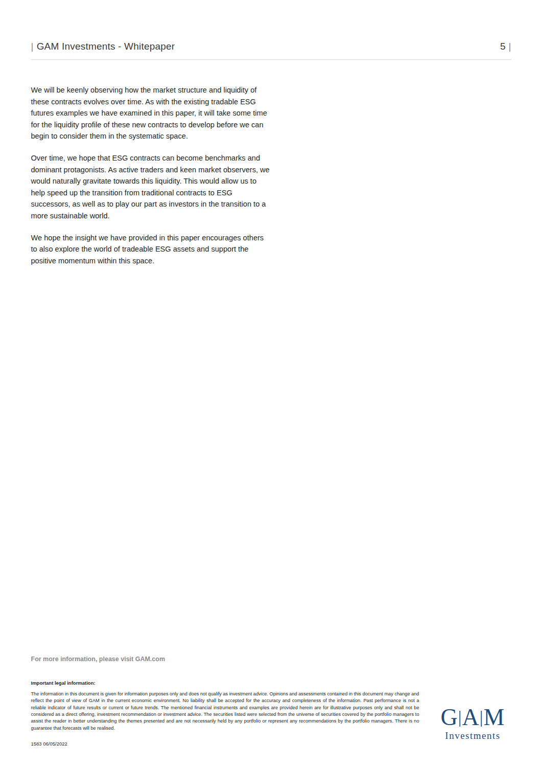|GAM Investments - Whitepaper
5|
We will be keenly observing how the market structure and liquidity of these contracts evolves over time. As with the existing tradable ESG futures examples we have examined in this paper, it will take some time for the liquidity profile of these new contracts to develop before we can begin to consider them in the systematic space.
Over time, we hope that ESG contracts can become benchmarks and dominant protagonists. As active traders and keen market observers, we would naturally gravitate towards this liquidity. This would allow us to help speed up the transition from traditional contracts to ESG successors, as well as to play our part as investors in the transition to a more sustainable world.
We hope the insight we have provided in this paper encourages others to also explore the world of tradeable ESG assets and support the positive momentum within this space.
For more information, please visit GAM.com
Important legal information:
The information in this document is given for information purposes only and does not qualify as investment advice. Opinions and assessments contained in this document may change and reflect the point of view of GAM in the current economic environment. No liability shall be accepted for the accuracy and completeness of the information. Past performance is not a reliable indicator of future results or current or future trends. The mentioned financial instruments and examples are provided herein are for illustrative purposes only and shall not be considered as a direct offering, investment recommendation or investment advice. The securities listed were selected from the universe of securities covered by the portfolio managers to assist the reader in better understanding the themes presented and are not necessarily held by any portfolio or represent any recommendations by the portfolio managers. There is no guarantee that forecasts will be realised.
1583 06/05/2022
G|A|M
Investments